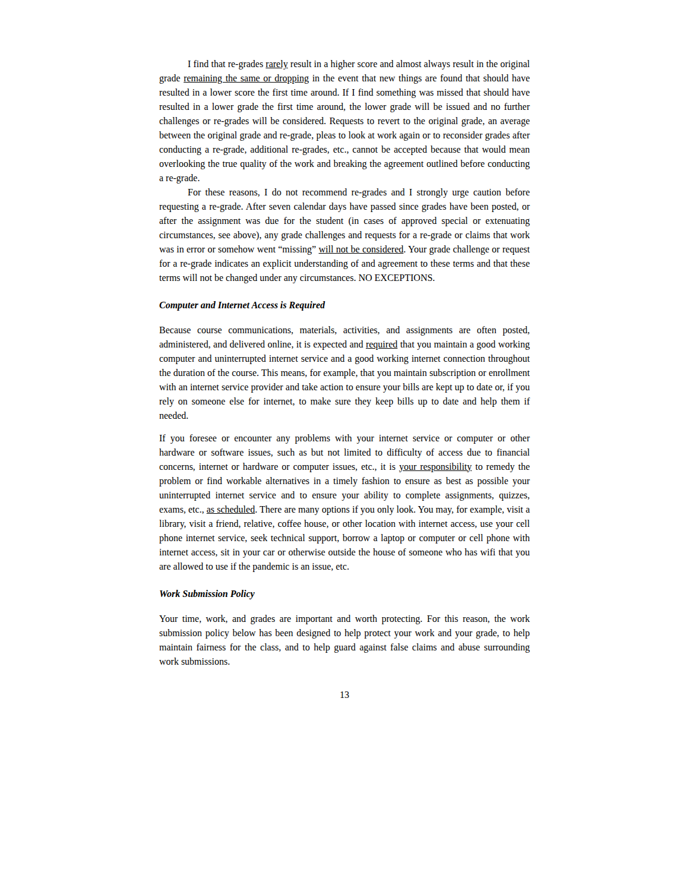I find that re-grades rarely result in a higher score and almost always result in the original grade remaining the same or dropping in the event that new things are found that should have resulted in a lower score the first time around. If I find something was missed that should have resulted in a lower grade the first time around, the lower grade will be issued and no further challenges or re-grades will be considered. Requests to revert to the original grade, an average between the original grade and re-grade, pleas to look at work again or to reconsider grades after conducting a re-grade, additional re-grades, etc., cannot be accepted because that would mean overlooking the true quality of the work and breaking the agreement outlined before conducting a re-grade.
For these reasons, I do not recommend re-grades and I strongly urge caution before requesting a re-grade. After seven calendar days have passed since grades have been posted, or after the assignment was due for the student (in cases of approved special or extenuating circumstances, see above), any grade challenges and requests for a re-grade or claims that work was in error or somehow went “missing” will not be considered. Your grade challenge or request for a re-grade indicates an explicit understanding of and agreement to these terms and that these terms will not be changed under any circumstances. NO EXCEPTIONS.
Computer and Internet Access is Required
Because course communications, materials, activities, and assignments are often posted, administered, and delivered online, it is expected and required that you maintain a good working computer and uninterrupted internet service and a good working internet connection throughout the duration of the course. This means, for example, that you maintain subscription or enrollment with an internet service provider and take action to ensure your bills are kept up to date or, if you rely on someone else for internet, to make sure they keep bills up to date and help them if needed.
If you foresee or encounter any problems with your internet service or computer or other hardware or software issues, such as but not limited to difficulty of access due to financial concerns, internet or hardware or computer issues, etc., it is your responsibility to remedy the problem or find workable alternatives in a timely fashion to ensure as best as possible your uninterrupted internet service and to ensure your ability to complete assignments, quizzes, exams, etc., as scheduled. There are many options if you only look. You may, for example, visit a library, visit a friend, relative, coffee house, or other location with internet access, use your cell phone internet service, seek technical support, borrow a laptop or computer or cell phone with internet access, sit in your car or otherwise outside the house of someone who has wifi that you are allowed to use if the pandemic is an issue, etc.
Work Submission Policy
Your time, work, and grades are important and worth protecting. For this reason, the work submission policy below has been designed to help protect your work and your grade, to help maintain fairness for the class, and to help guard against false claims and abuse surrounding work submissions.
13